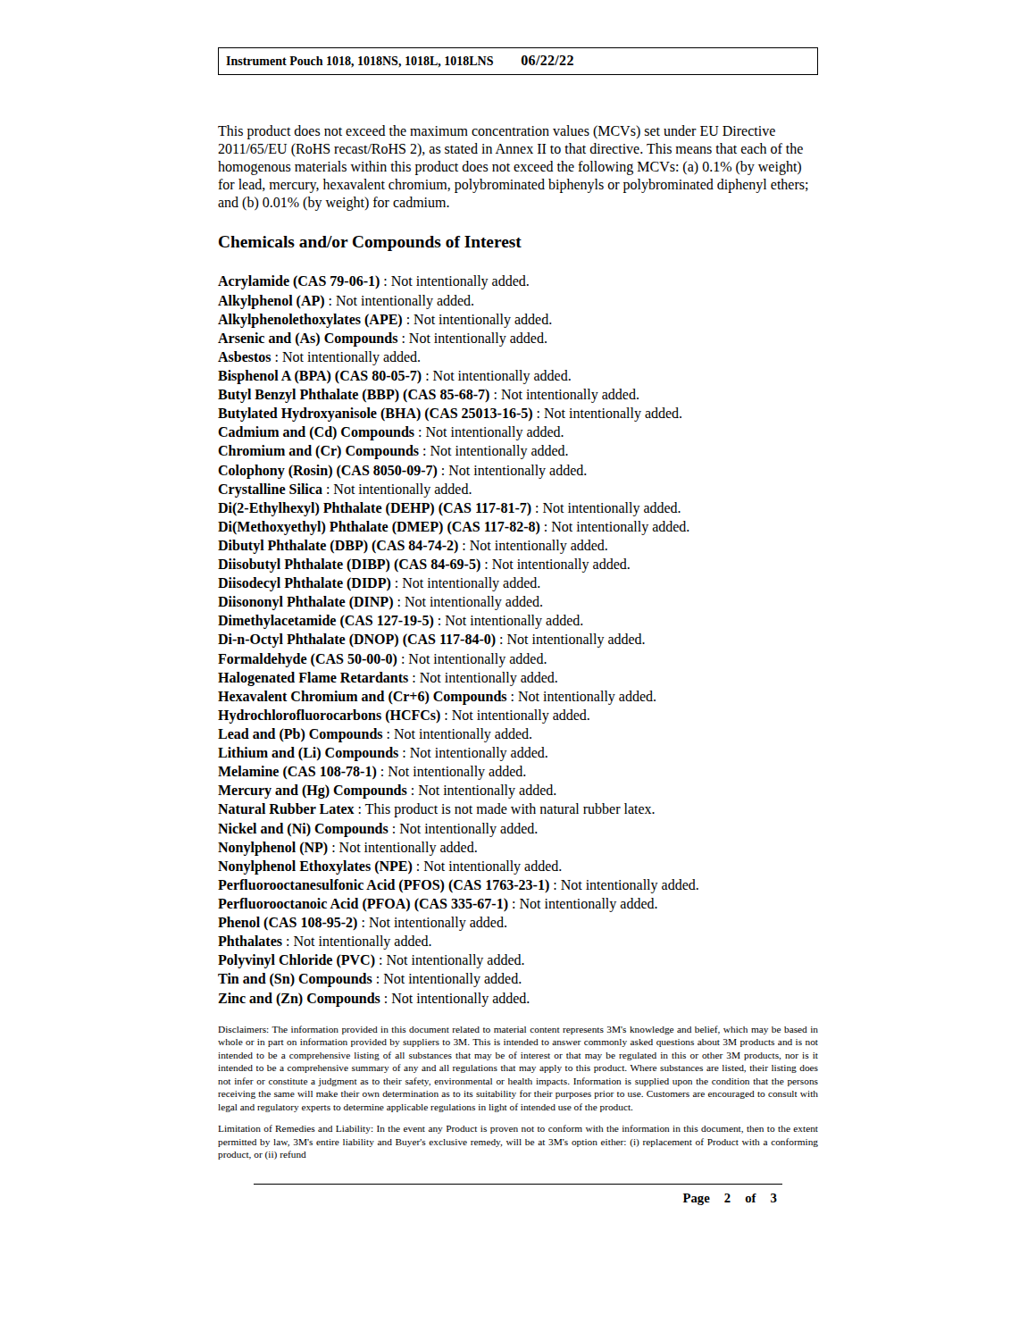Instrument Pouch 1018, 1018NS, 1018L, 1018LNS 06/22/22
This product does not exceed the maximum concentration values (MCVs) set under EU Directive 2011/65/EU (RoHS recast/RoHS 2), as stated in Annex II to that directive. This means that each of the homogenous materials within this product does not exceed the following MCVs: (a) 0.1% (by weight) for lead, mercury, hexavalent chromium, polybrominated biphenyls or polybrominated diphenyl ethers; and (b) 0.01% (by weight) for cadmium.
Chemicals and/or Compounds of Interest
Acrylamide (CAS 79-06-1) : Not intentionally added.
Alkylphenol (AP) : Not intentionally added.
Alkylphenolethoxylates (APE) : Not intentionally added.
Arsenic and (As) Compounds : Not intentionally added.
Asbestos : Not intentionally added.
Bisphenol A (BPA) (CAS 80-05-7) : Not intentionally added.
Butyl Benzyl Phthalate (BBP) (CAS 85-68-7) : Not intentionally added.
Butylated Hydroxyanisole (BHA) (CAS 25013-16-5) : Not intentionally added.
Cadmium and (Cd) Compounds : Not intentionally added.
Chromium and (Cr) Compounds : Not intentionally added.
Colophony (Rosin) (CAS 8050-09-7) : Not intentionally added.
Crystalline Silica : Not intentionally added.
Di(2-Ethylhexyl) Phthalate (DEHP) (CAS 117-81-7) : Not intentionally added.
Di(Methoxyethyl) Phthalate (DMEP) (CAS 117-82-8) : Not intentionally added.
Dibutyl Phthalate (DBP) (CAS 84-74-2) : Not intentionally added.
Diisobutyl Phthalate (DIBP) (CAS 84-69-5) : Not intentionally added.
Diisodecyl Phthalate (DIDP) : Not intentionally added.
Diisononyl Phthalate (DINP) : Not intentionally added.
Dimethylacetamide (CAS 127-19-5) : Not intentionally added.
Di-n-Octyl Phthalate (DNOP) (CAS 117-84-0) : Not intentionally added.
Formaldehyde (CAS 50-00-0) : Not intentionally added.
Halogenated Flame Retardants : Not intentionally added.
Hexavalent Chromium and (Cr+6) Compounds : Not intentionally added.
Hydrochlorofluorocarbons (HCFCs) : Not intentionally added.
Lead and (Pb) Compounds : Not intentionally added.
Lithium and (Li) Compounds : Not intentionally added.
Melamine (CAS 108-78-1) : Not intentionally added.
Mercury and (Hg) Compounds : Not intentionally added.
Natural Rubber Latex : This product is not made with natural rubber latex.
Nickel and (Ni) Compounds : Not intentionally added.
Nonylphenol (NP) : Not intentionally added.
Nonylphenol Ethoxylates (NPE) : Not intentionally added.
Perfluorooctanesulfonic Acid (PFOS) (CAS 1763-23-1) : Not intentionally added.
Perfluorooctanoic Acid (PFOA) (CAS 335-67-1) : Not intentionally added.
Phenol (CAS 108-95-2) : Not intentionally added.
Phthalates : Not intentionally added.
Polyvinyl Chloride (PVC) : Not intentionally added.
Tin and (Sn) Compounds : Not intentionally added.
Zinc and (Zn) Compounds : Not intentionally added.
Disclaimers: The information provided in this document related to material content represents 3M's knowledge and belief, which may be based in whole or in part on information provided by suppliers to 3M. This is intended to answer commonly asked questions about 3M products and is not intended to be a comprehensive listing of all substances that may be of interest or that may be regulated in this or other 3M products, nor is it intended to be a comprehensive summary of any and all regulations that may apply to this product. Where substances are listed, their listing does not infer or constitute a judgment as to their safety, environmental or health impacts. Information is supplied upon the condition that the persons receiving the same will make their own determination as to its suitability for their purposes prior to use. Customers are encouraged to consult with legal and regulatory experts to determine applicable regulations in light of intended use of the product.
Limitation of Remedies and Liability: In the event any Product is proven not to conform with the information in this document, then to the extent permitted by law, 3M's entire liability and Buyer's exclusive remedy, will be at 3M's option either: (i) replacement of Product with a conforming product, or (ii) refund
Page 2 of 3